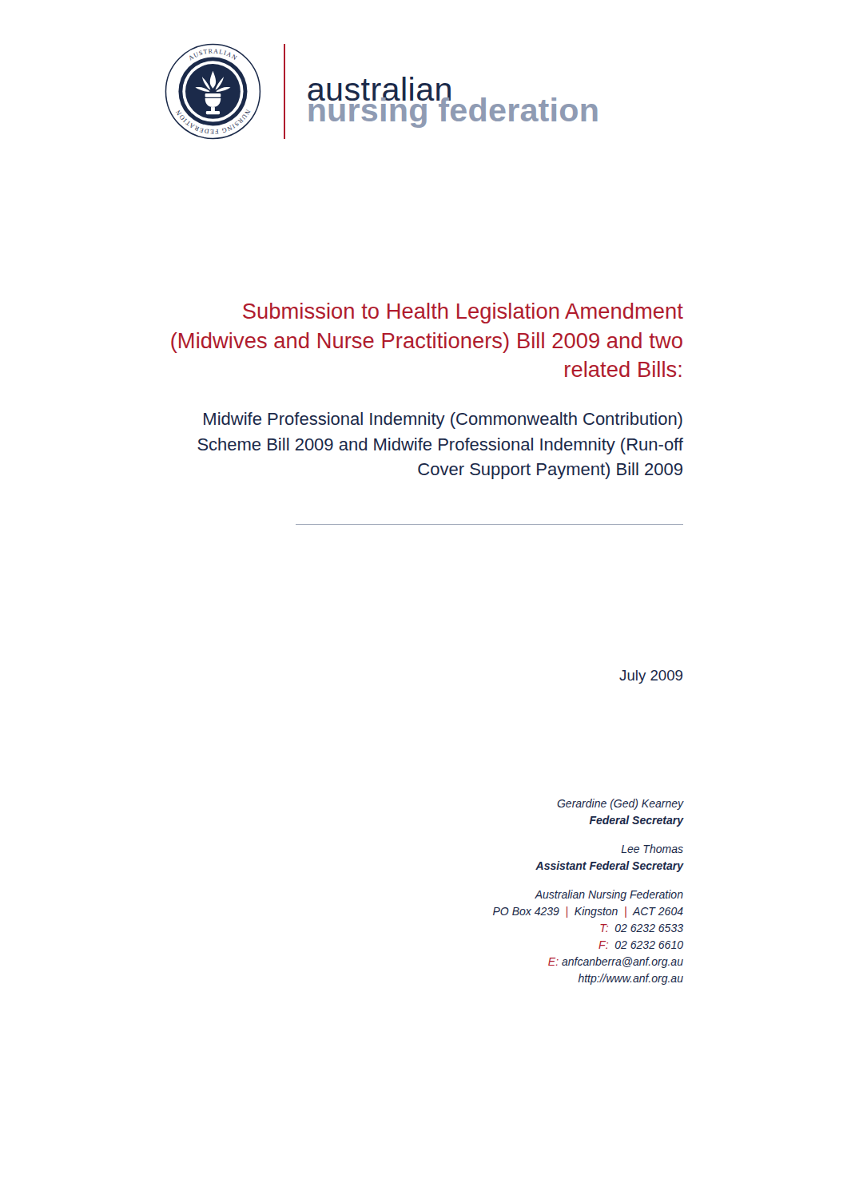AUSTRALIAN NURSING FEDERATION
australian
nursing federation
Submission to Health Legislation Amendment (Midwives and Nurse Practitioners) Bill 2009 and two related Bills:
Midwife Professional Indemnity (Commonwealth Contribution) Scheme Bill 2009 and Midwife Professional Indemnity (Run-off Cover Support Payment) Bill 2009
July 2009
Gerardine (Ged) Kearney
Federal Secretary
Lee Thomas
Assistant Federal Secretary
Australian Nursing Federation
PO Box 4239 | Kingston | ACT 2604
T: 02 6232 6533
F: 02 6232 6610
E: anfcanberra@anf.org.au
http://www.anf.org.au